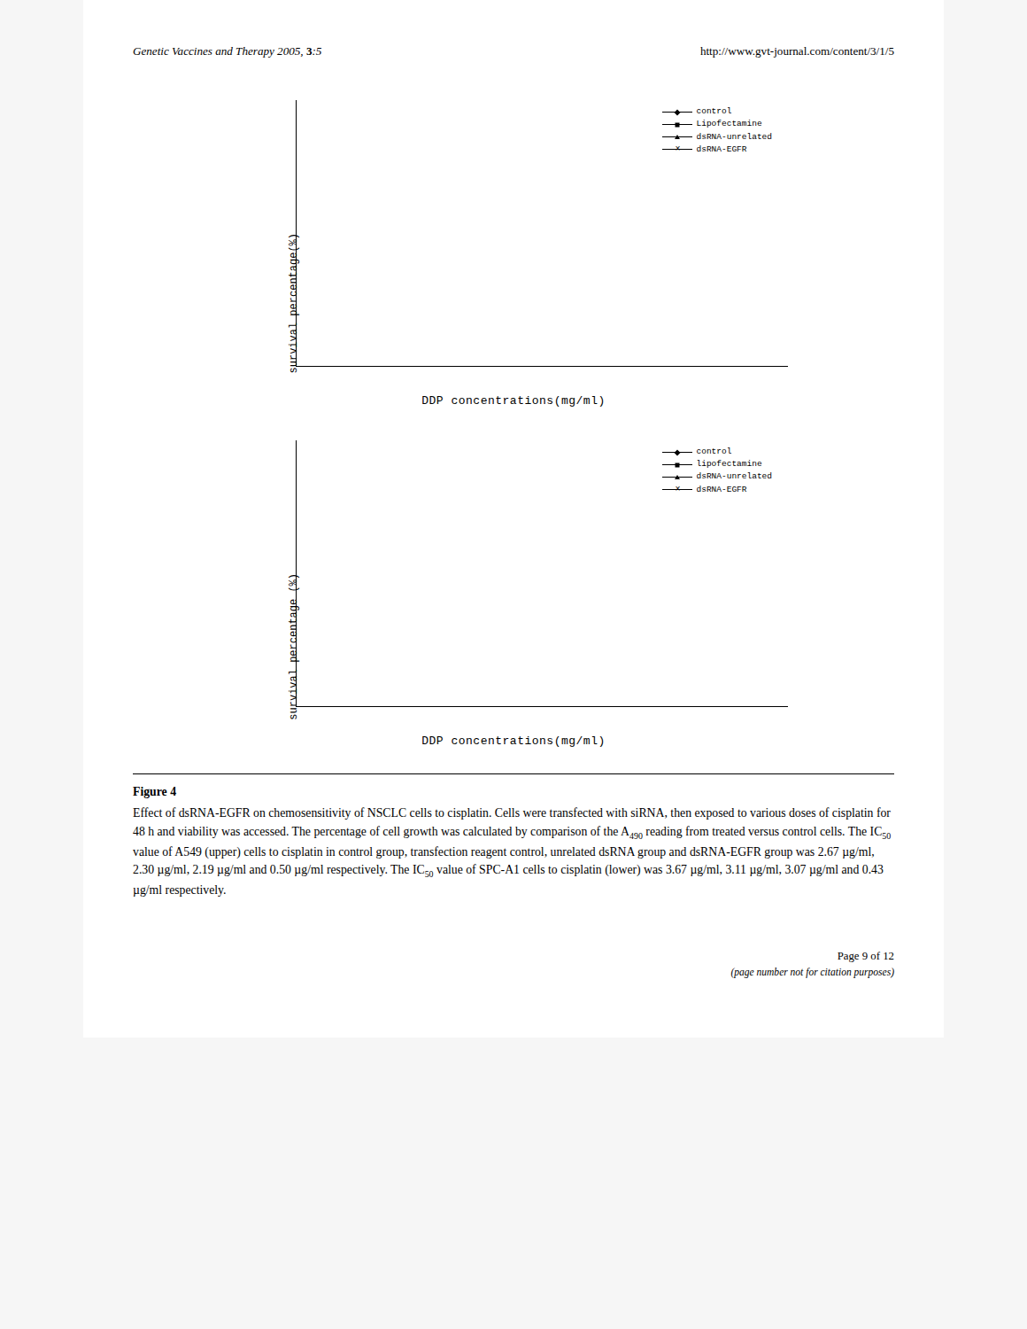Genetic Vaccines and Therapy 2005, 3:5 http://www.gvt-journal.com/content/3/1/5
survival percentage(%)
control
Lipofectamine
dsRNA-unrelated
dsRNA-EGFR
DDP concentrations(mg/ml)
survival percentage (%)
control
lipofectamine
dsRNA-unrelated
dsRNA-EGFR
DDP concentrations(mg/ml)
Figure 4 Effect of dsRNA-EGFR on chemosensitivity of NSCLC cells to cisplatin. Cells were transfected with siRNA, then exposed to various doses of cisplatin for 48 h and viability was accessed. The percentage of cell growth was calculated by comparison of the A490 reading from treated versus control cells. The IC50 value of A549 (upper) cells to cisplatin in control group, transfection reagent control, unrelated dsRNA group and dsRNA-EGFR group was 2.67 µg/ml, 2.30 µg/ml, 2.19 µg/ml and 0.50 µg/ml respectively. The IC50 value of SPC-A1 cells to cisplatin (lower) was 3.67 µg/ml, 3.11 µg/ml, 3.07 µg/ml and 0.43 µg/ml respectively.
Page 9 of 12
(page number not for citation purposes)